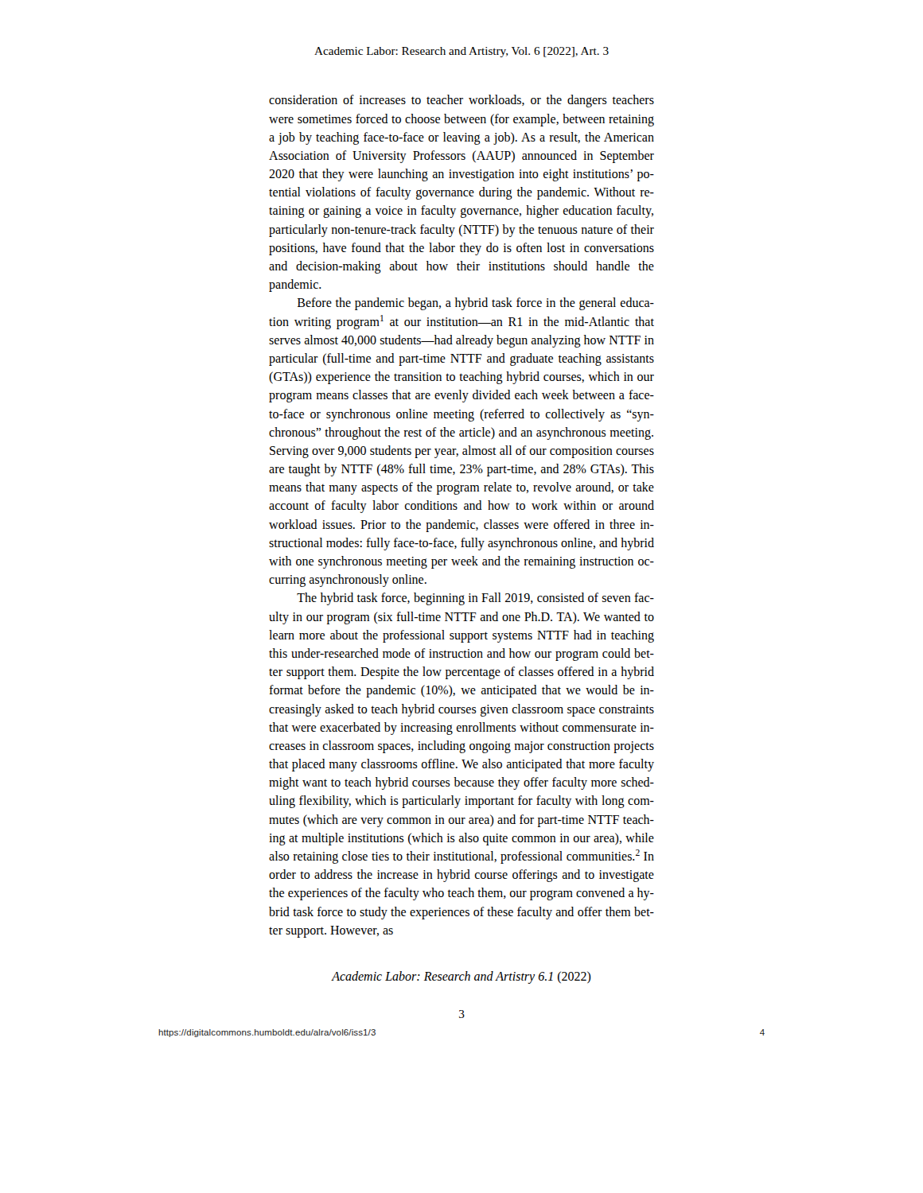Academic Labor: Research and Artistry, Vol. 6 [2022], Art. 3
consideration of increases to teacher workloads, or the dangers teachers were sometimes forced to choose between (for example, between retaining a job by teaching face-to-face or leaving a job). As a result, the American Association of University Professors (AAUP) announced in September 2020 that they were launching an investigation into eight institutions’ potential violations of faculty governance during the pandemic. Without retaining or gaining a voice in faculty governance, higher education faculty, particularly non-tenure-track faculty (NTTF) by the tenuous nature of their positions, have found that the labor they do is often lost in conversations and decision-making about how their institutions should handle the pandemic.
Before the pandemic began, a hybrid task force in the general education writing program1 at our institution—an R1 in the mid-Atlantic that serves almost 40,000 students—had already begun analyzing how NTTF in particular (full-time and part-time NTTF and graduate teaching assistants (GTAs)) experience the transition to teaching hybrid courses, which in our program means classes that are evenly divided each week between a face-to-face or synchronous online meeting (referred to collectively as “synchronous” throughout the rest of the article) and an asynchronous meeting. Serving over 9,000 students per year, almost all of our composition courses are taught by NTTF (48% full time, 23% part-time, and 28% GTAs). This means that many aspects of the program relate to, revolve around, or take account of faculty labor conditions and how to work within or around workload issues. Prior to the pandemic, classes were offered in three instructional modes: fully face-to-face, fully asynchronous online, and hybrid with one synchronous meeting per week and the remaining instruction occurring asynchronously online.
The hybrid task force, beginning in Fall 2019, consisted of seven faculty in our program (six full-time NTTF and one Ph.D. TA). We wanted to learn more about the professional support systems NTTF had in teaching this under-researched mode of instruction and how our program could better support them. Despite the low percentage of classes offered in a hybrid format before the pandemic (10%), we anticipated that we would be increasingly asked to teach hybrid courses given classroom space constraints that were exacerbated by increasing enrollments without commensurate increases in classroom spaces, including ongoing major construction projects that placed many classrooms offline. We also anticipated that more faculty might want to teach hybrid courses because they offer faculty more scheduling flexibility, which is particularly important for faculty with long commutes (which are very common in our area) and for part-time NTTF teaching at multiple institutions (which is also quite common in our area), while also retaining close ties to their institutional, professional communities.2 In order to address the increase in hybrid course offerings and to investigate the experiences of the faculty who teach them, our program convened a hybrid task force to study the experiences of these faculty and offer them better support. However, as
Academic Labor: Research and Artistry 6.1 (2022)
3
https://digitalcommons.humboldt.edu/alra/vol6/iss1/3 4